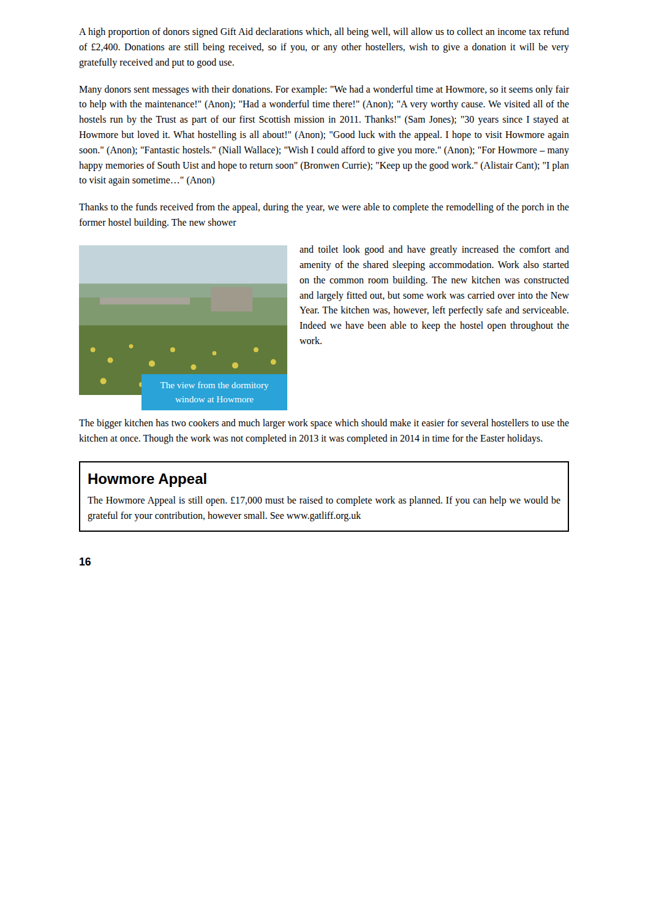A high proportion of donors signed Gift Aid declarations which, all being well, will allow us to collect an income tax refund of £2,400. Donations are still being received, so if you, or any other hostellers, wish to give a donation it will be very gratefully received and put to good use.
Many donors sent messages with their donations. For example: "We had a wonderful time at Howmore, so it seems only fair to help with the maintenance!" (Anon); "Had a wonderful time there!" (Anon); "A very worthy cause. We visited all of the hostels run by the Trust as part of our first Scottish mission in 2011. Thanks!" (Sam Jones); "30 years since I stayed at Howmore but loved it. What hostelling is all about!" (Anon); "Good luck with the appeal. I hope to visit Howmore again soon." (Anon); "Fantastic hostels." (Niall Wallace); "Wish I could afford to give you more." (Anon); "For Howmore – many happy memories of South Uist and hope to return soon" (Bronwen Currie); "Keep up the good work." (Alistair Cant); "I plan to visit again sometime…" (Anon)
Thanks to the funds received from the appeal, during the year, we were able to complete the remodelling of the porch in the former hostel building. The new shower
The view from the dormitory window at Howmore
and toilet look good and have greatly increased the comfort and amenity of the shared sleeping accommodation. Work also started on the common room building. The new kitchen was constructed and largely fitted out, but some work was carried over into the New Year. The kitchen was, however, left perfectly safe and serviceable. Indeed we have been able to keep the hostel open throughout the work.
The bigger kitchen has two cookers and much larger work space which should make it easier for several hostellers to use the kitchen at once. Though the work was not completed in 2013 it was completed in 2014 in time for the Easter holidays.
Howmore Appeal
The Howmore Appeal is still open. £17,000 must be raised to complete work as planned. If you can help we would be grateful for your contribution, however small. See www.gatliff.org.uk
16